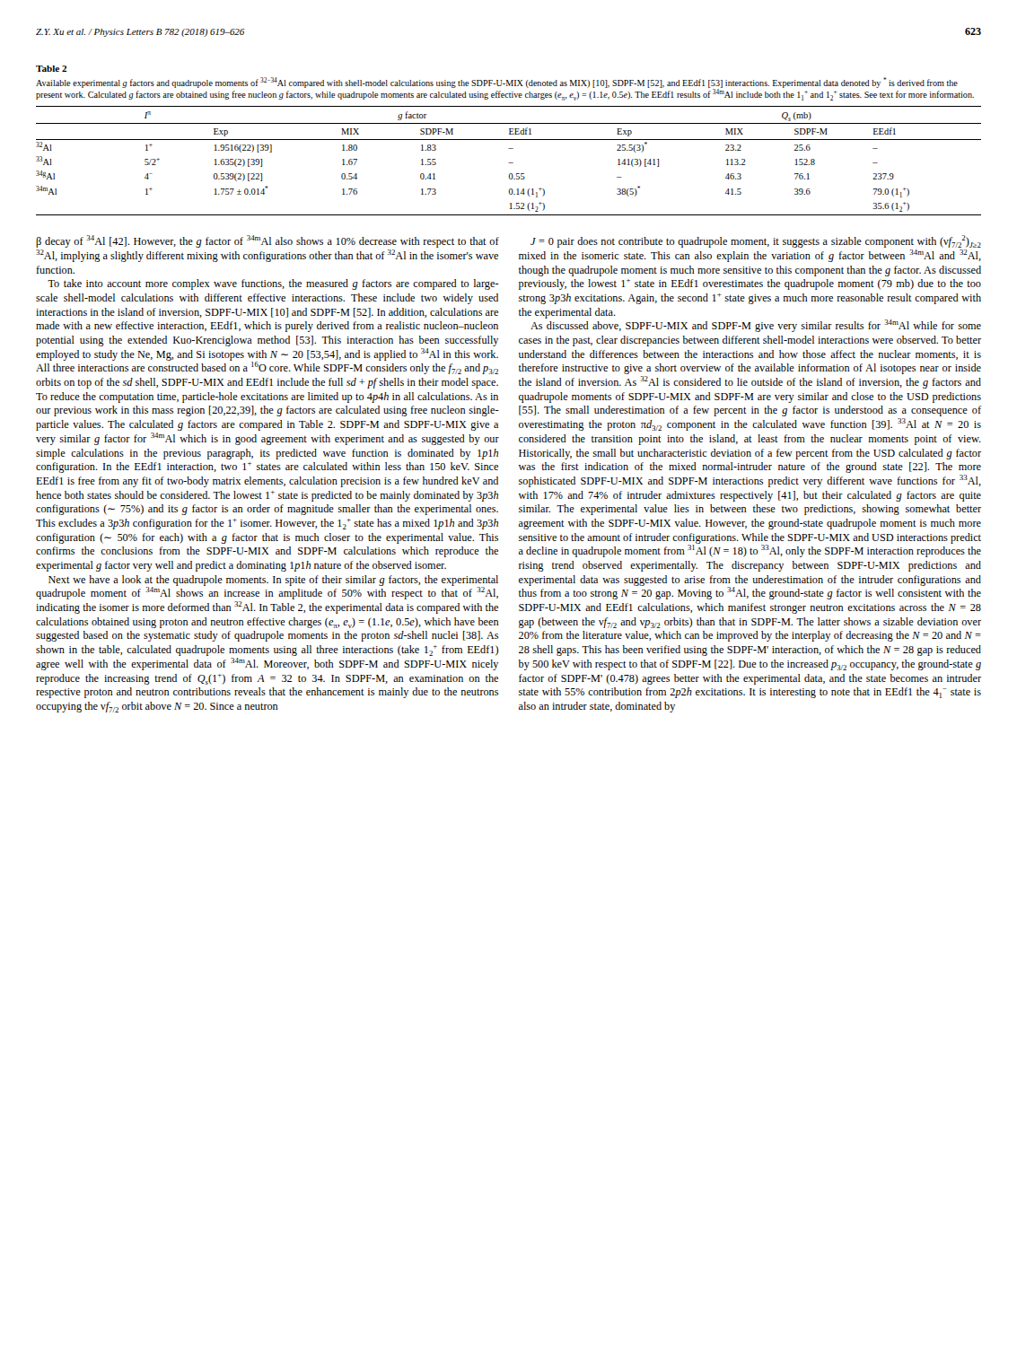Z.Y. Xu et al. / Physics Letters B 782 (2018) 619–626 623
Table 2
Available experimental g factors and quadrupole moments of 32−34Al compared with shell-model calculations using the SDPF-U-MIX (denoted as MIX) [10], SDPF-M [52], and EEdf1 [53] interactions. Experimental data denoted by * is derived from the present work. Calculated g factors are obtained using free nucleon g factors, while quadrupole moments are calculated using effective charges (eπ, eν) = (1.1e, 0.5e). The EEdf1 results of 34mAl include both the 11+ and 12+ states. See text for more information.
| | I π | g factor | Q s (mb) |
| --- | --- | --- | --- |
| | | Exp | MIX | SDPF-M | EEdf1 | Exp | MIX | SDPF-M | EEdf1 |
| 32 Al | 1 + | 1.9516(22) [39] | 1.80 | 1.83 | – | 25.5(3) * | 23.2 | 25.6 | – |
| 33 Al | 5/2 + | 1.635(2) [39] | 1.67 | 1.55 | – | 141(3) [41] | 113.2 | 152.8 | – |
| 34g Al | 4 − | 0.539(2) [22] | 0.54 | 0.41 | 0.55 | – | 46.3 | 76.1 | 237.9 |
| 34m Al | 1 + | 1.757 ± 0.014 * | 1.76 | 1.73 | 0.14 (1 1 + ) | 38(5) * | 41.5 | 39.6 | 79.0 (1 1 + ) |
| | | | | | 1.52 (1 2 + ) | | | | 35.6 (1 2 + ) |
β decay of 34Al [42]. However, the g factor of 34mAl also shows a 10% decrease with respect to that of 32Al, implying a slightly different mixing with configurations other than that of 32Al in the isomer's wave function.
To take into account more complex wave functions, the measured g factors are compared to large-scale shell-model calculations with different effective interactions. These include two widely used interactions in the island of inversion, SDPF-U-MIX [10] and SDPF-M [52]. In addition, calculations are made with a new effective interaction, EEdf1, which is purely derived from a realistic nucleon–nucleon potential using the extended Kuo-Krenciglowa method [53]. This interaction has been successfully employed to study the Ne, Mg, and Si isotopes with N ∼ 20 [53,54], and is applied to 34Al in this work. All three interactions are constructed based on a 16O core. While SDPF-M considers only the f7/2 and p3/2 orbits on top of the sd shell, SDPF-U-MIX and EEdf1 include the full sd + pf shells in their model space. To reduce the computation time, particle-hole excitations are limited up to 4p4h in all calculations. As in our previous work in this mass region [20,22,39], the g factors are calculated using free nucleon single-particle values. The calculated g factors are compared in Table 2. SDPF-M and SDPF-U-MIX give a very similar g factor for 34mAl which is in good agreement with experiment and as suggested by our simple calculations in the previous paragraph, its predicted wave function is dominated by 1p1h configuration. In the EEdf1 interaction, two 1+ states are calculated within less than 150 keV. Since EEdf1 is free from any fit of two-body matrix elements, calculation precision is a few hundred keV and hence both states should be considered. The lowest 1+ state is predicted to be mainly dominated by 3p3h configurations (∼ 75%) and its g factor is an order of magnitude smaller than the experimental ones. This excludes a 3p3h configuration for the 1+ isomer. However, the 12+ state has a mixed 1p1h and 3p3h configuration (∼ 50% for each) with a g factor that is much closer to the experimental value. This confirms the conclusions from the SDPF-U-MIX and SDPF-M calculations which reproduce the experimental g factor very well and predict a dominating 1p1h nature of the observed isomer.
Next we have a look at the quadrupole moments. In spite of their similar g factors, the experimental quadrupole moment of 34mAl shows an increase in amplitude of 50% with respect to that of 32Al, indicating the isomer is more deformed than 32Al. In Table 2, the experimental data is compared with the calculations obtained using proton and neutron effective charges (eπ, eν) = (1.1e, 0.5e), which have been suggested based on the systematic study of quadrupole moments in the proton sd-shell nuclei [38]. As shown in the table, calculated quadrupole moments using all three interactions (take 12+ from EEdf1) agree well with the experimental data of 34mAl. Moreover, both SDPF-M and SDPF-U-MIX nicely reproduce the increasing trend of Qs(1+) from A = 32 to 34. In SDPF-M, an examination on the respective proton and neutron contributions reveals that the enhancement is mainly due to the neutrons occupying the νf7/2 orbit above N = 20. Since a neutron
J = 0 pair does not contribute to quadrupole moment, it suggests a sizable component with (νf7/22)J≥2 mixed in the isomeric state. This can also explain the variation of g factor between 34mAl and 32Al, though the quadrupole moment is much more sensitive to this component than the g factor. As discussed previously, the lowest 1+ state in EEdf1 overestimates the quadrupole moment (79 mb) due to the too strong 3p3h excitations. Again, the second 1+ state gives a much more reasonable result compared with the experimental data.
As discussed above, SDPF-U-MIX and SDPF-M give very similar results for 34mAl while for some cases in the past, clear discrepancies between different shell-model interactions were observed. To better understand the differences between the interactions and how those affect the nuclear moments, it is therefore instructive to give a short overview of the available information of Al isotopes near or inside the island of inversion. As 32Al is considered to lie outside of the island of inversion, the g factors and quadrupole moments of SDPF-U-MIX and SDPF-M are very similar and close to the USD predictions [55]. The small underestimation of a few percent in the g factor is understood as a consequence of overestimating the proton πd3/2 component in the calculated wave function [39]. 33Al at N = 20 is considered the transition point into the island, at least from the nuclear moments point of view. Historically, the small but uncharacteristic deviation of a few percent from the USD calculated g factor was the first indication of the mixed normal-intruder nature of the ground state [22]. The more sophisticated SDPF-U-MIX and SDPF-M interactions predict very different wave functions for 33Al, with 17% and 74% of intruder admixtures respectively [41], but their calculated g factors are quite similar. The experimental value lies in between these two predictions, showing somewhat better agreement with the SDPF-U-MIX value. However, the ground-state quadrupole moment is much more sensitive to the amount of intruder configurations. While the SDPF-U-MIX and USD interactions predict a decline in quadrupole moment from 31Al (N = 18) to 33Al, only the SDPF-M interaction reproduces the rising trend observed experimentally. The discrepancy between SDPF-U-MIX predictions and experimental data was suggested to arise from the underestimation of the intruder configurations and thus from a too strong N = 20 gap. Moving to 34Al, the ground-state g factor is well consistent with the SDPF-U-MIX and EEdf1 calculations, which manifest stronger neutron excitations across the N = 28 gap (between the νf7/2 and νp3/2 orbits) than that in SDPF-M. The latter shows a sizable deviation over 20% from the literature value, which can be improved by the interplay of decreasing the N = 20 and N = 28 shell gaps. This has been verified using the SDPF-M' interaction, of which the N = 28 gap is reduced by 500 keV with respect to that of SDPF-M [22]. Due to the increased p3/2 occupancy, the ground-state g factor of SDPF-M' (0.478) agrees better with the experimental data, and the state becomes an intruder state with 55% contribution from 2p2h excitations. It is interesting to note that in EEdf1 the 41− state is also an intruder state, dominated by